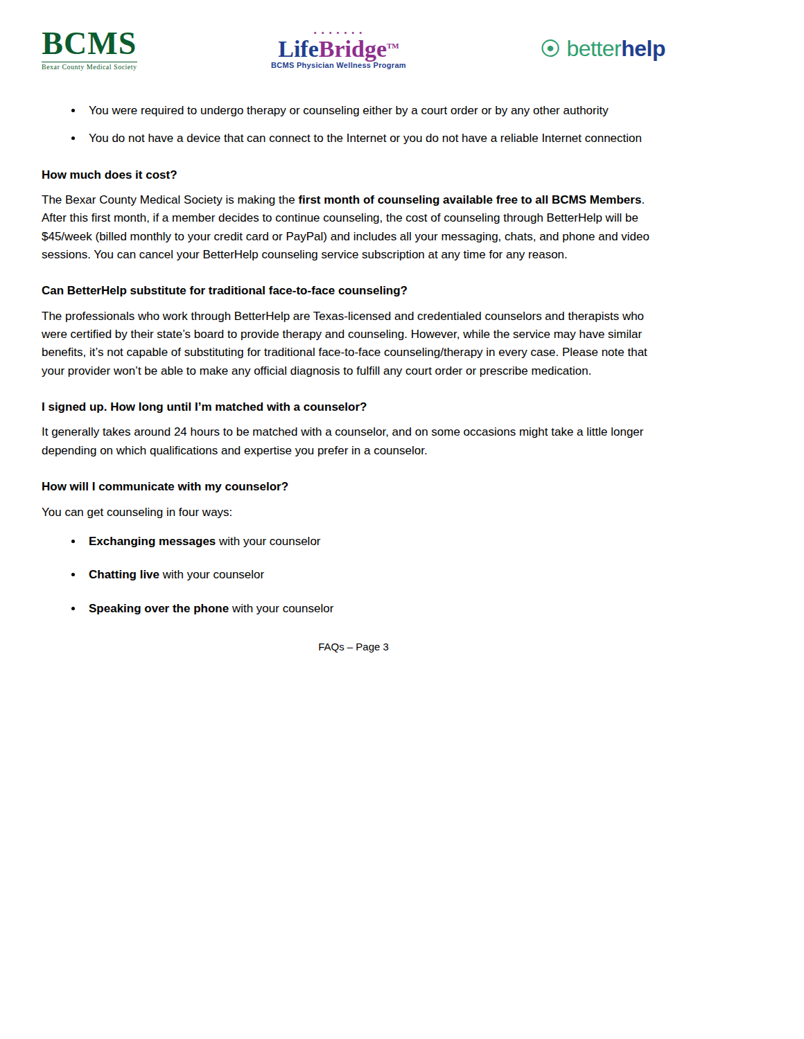BCMS
Bexar County Medical Society
• • • • • • •
Life Bridge TM
BCMS Physician Wellness Program
⦿ better help
You were required to undergo therapy or counseling either by a court order or by any other authority
You do not have a device that can connect to the Internet or you do not have a reliable Internet connection
How much does it cost?
The Bexar County Medical Society is making the first month of counseling available free to all BCMS Members. After this first month, if a member decides to continue counseling, the cost of counseling through BetterHelp will be $45/week (billed monthly to your credit card or PayPal) and includes all your messaging, chats, and phone and video sessions. You can cancel your BetterHelp counseling service subscription at any time for any reason.
Can BetterHelp substitute for traditional face-to-face counseling?
The professionals who work through BetterHelp are Texas-licensed and credentialed counselors and therapists who were certified by their state’s board to provide therapy and counseling. However, while the service may have similar benefits, it’s not capable of substituting for traditional face-to-face counseling/therapy in every case. Please note that your provider won’t be able to make any official diagnosis to fulfill any court order or prescribe medication.
I signed up. How long until I’m matched with a counselor?
It generally takes around 24 hours to be matched with a counselor, and on some occasions might take a little longer depending on which qualifications and expertise you prefer in a counselor.
How will I communicate with my counselor?
You can get counseling in four ways:
Exchanging messages with your counselor
Chatting live with your counselor
Speaking over the phone with your counselor
FAQs – Page 3